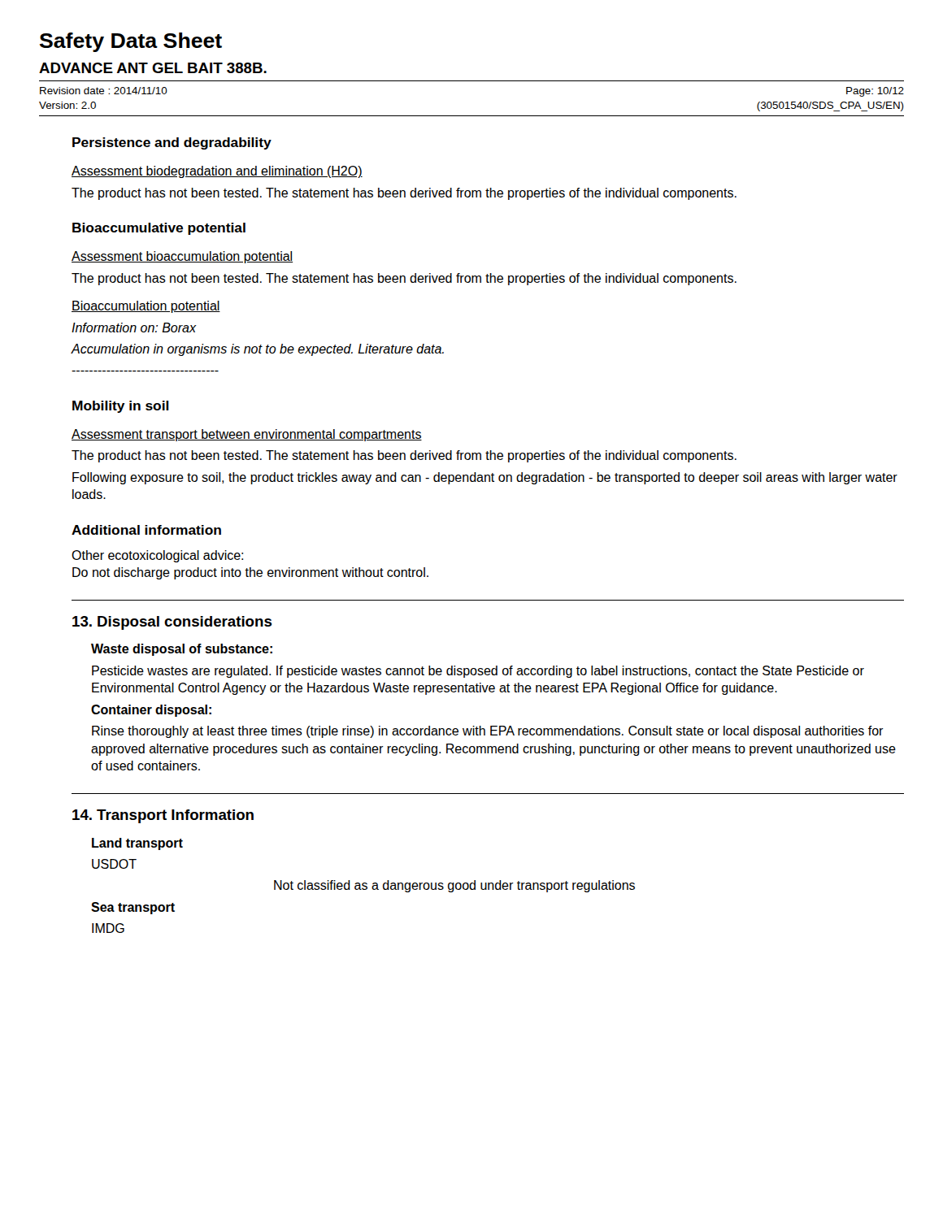Safety Data Sheet
ADVANCE ANT GEL BAIT 388B.
| Revision date : 2014/11/10 | Page: 10/12 |
| Version: 2.0 | (30501540/SDS_CPA_US/EN) |
Persistence and degradability
Assessment biodegradation and elimination (H2O)
The product has not been tested. The statement has been derived from the properties of the individual components.
Bioaccumulative potential
Assessment bioaccumulation potential
The product has not been tested. The statement has been derived from the properties of the individual components.
Bioaccumulation potential
Information on: Borax
Accumulation in organisms is not to be expected. Literature data.
----------------------------------
Mobility in soil
Assessment transport between environmental compartments
The product has not been tested. The statement has been derived from the properties of the individual components.
Following exposure to soil, the product trickles away and can - dependant on degradation - be transported to deeper soil areas with larger water loads.
Additional information
Other ecotoxicological advice:
Do not discharge product into the environment without control.
13. Disposal considerations
Waste disposal of substance:
Pesticide wastes are regulated. If pesticide wastes cannot be disposed of according to label instructions, contact the State Pesticide or Environmental Control Agency or the Hazardous Waste representative at the nearest EPA Regional Office for guidance.
Container disposal:
Rinse thoroughly at least three times (triple rinse) in accordance with EPA recommendations. Consult state or local disposal authorities for approved alternative procedures such as container recycling. Recommend crushing, puncturing or other means to prevent unauthorized use of used containers.
14. Transport Information
Land transport
USDOT
Not classified as a dangerous good under transport regulations
Sea transport
IMDG